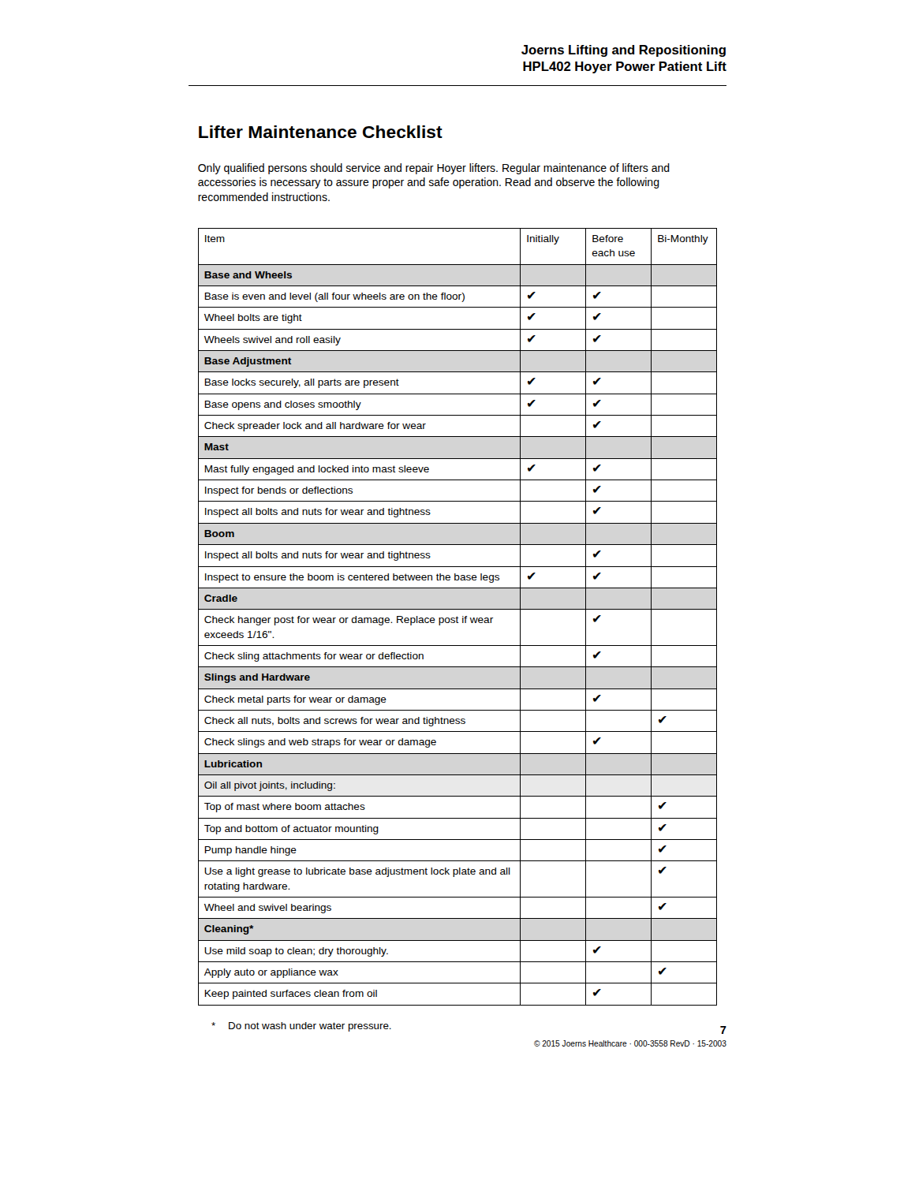Joerns Lifting and Repositioning HPL402 Hoyer Power Patient Lift
Lifter Maintenance Checklist
Only qualified persons should service and repair Hoyer lifters. Regular maintenance of lifters and accessories is necessary to assure proper and safe operation. Read and observe the following recommended instructions.
| Item | Initially | Before each use | Bi-Monthly |
| --- | --- | --- | --- |
| Base and Wheels | | | |
| Base is even and level (all four wheels are on the floor) | ✔ | ✔ | |
| Wheel bolts are tight | ✔ | ✔ | |
| Wheels swivel and roll easily | ✔ | ✔ | |
| Base Adjustment | | | |
| Base locks securely, all parts are present | ✔ | ✔ | |
| Base opens and closes smoothly | ✔ | ✔ | |
| Check spreader lock and all hardware for wear | | ✔ | |
| Mast | | | |
| Mast fully engaged and locked into mast sleeve | ✔ | ✔ | |
| Inspect for bends or deflections | | ✔ | |
| Inspect all bolts and nuts for wear and tightness | | ✔ | |
| Boom | | | |
| Inspect all bolts and nuts for wear and tightness | | ✔ | |
| Inspect to ensure the boom is centered between the base legs | ✔ | ✔ | |
| Cradle | | | |
| Check hanger post for wear or damage. Replace post if wear exceeds 1/16". | | ✔ | |
| Check sling attachments for wear or deflection | | ✔ | |
| Slings and Hardware | | | |
| Check metal parts for wear or damage | | ✔ | |
| Check all nuts, bolts and screws for wear and tightness | | | ✔ |
| Check slings and web straps for wear or damage | | ✔ | |
| Lubrication | | | |
| Oil all pivot joints, including: | | | |
| Top of mast where boom attaches | | | ✔ |
| Top and bottom of actuator mounting | | | ✔ |
| Pump handle hinge | | | ✔ |
| Use a light grease to lubricate base adjustment lock plate and all rotating hardware. | | | ✔ |
| Wheel and swivel bearings | | | ✔ |
| Cleaning* | | | |
| Use mild soap to clean; dry thoroughly. | | ✔ | |
| Apply auto or appliance wax | | | ✔ |
| Keep painted surfaces clean from oil | | ✔ | |
*Do not wash under water pressure.
7
© 2015 Joerns Healthcare · 000-3558 RevD · 15-2003